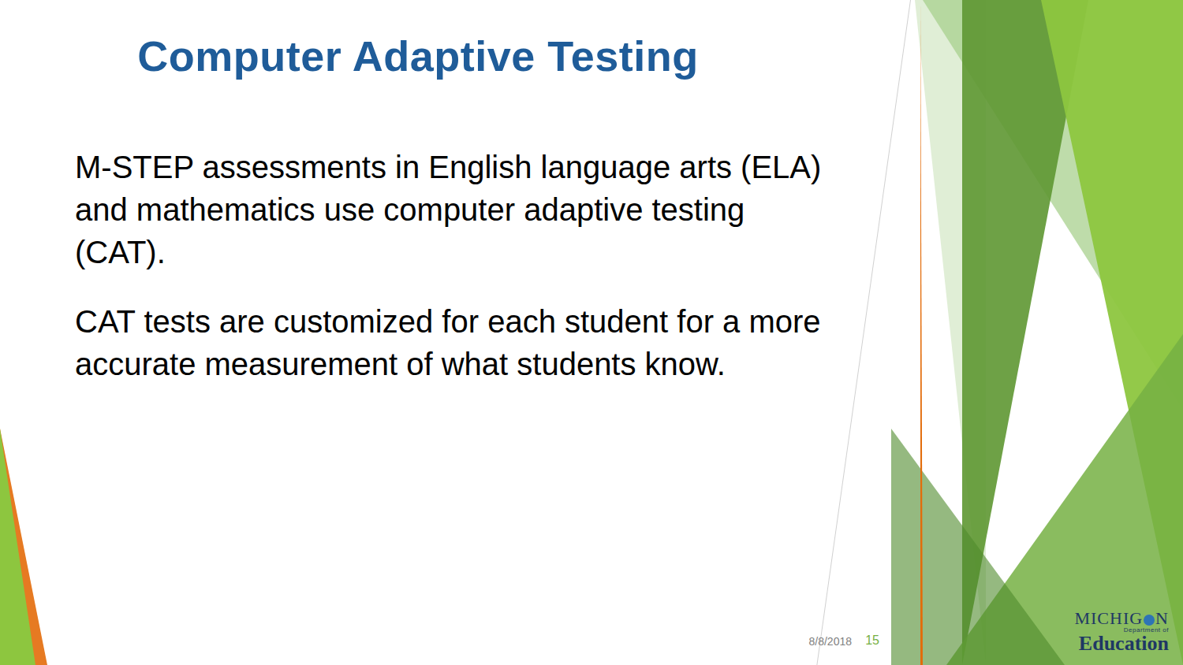Computer Adaptive Testing
M-STEP assessments in English language arts (ELA) and mathematics use computer adaptive testing (CAT).
CAT tests are customized for each student for a more accurate measurement of what students know.
8/8/2018
15
MICHIG N
Department of
Education